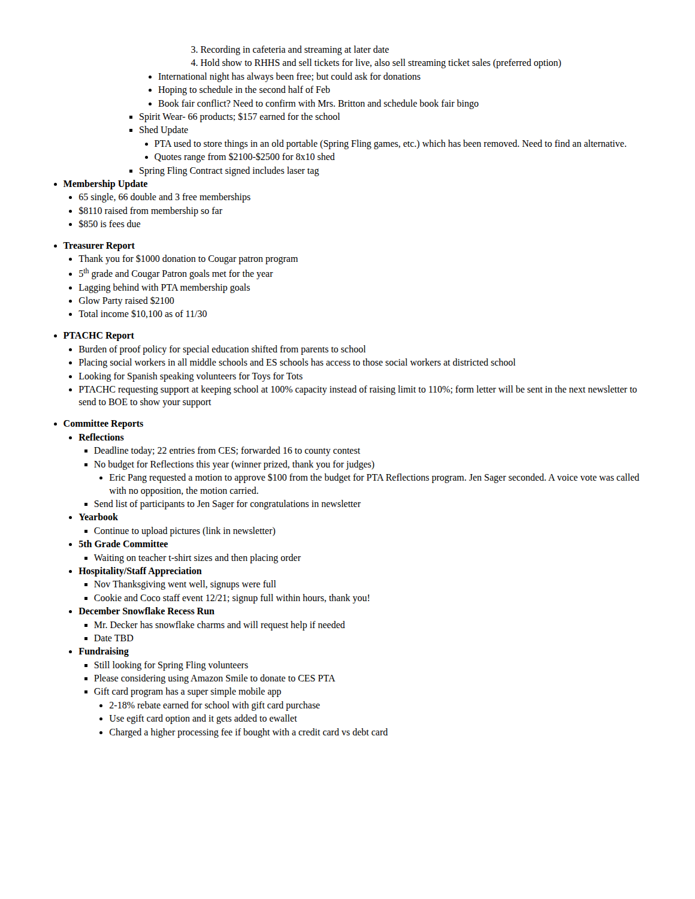Recording in cafeteria and streaming at later date
Hold show to RHHS and sell tickets for live, also sell streaming ticket sales (preferred option)
International night has always been free; but could ask for donations
Hoping to schedule in the second half of Feb
Book fair conflict? Need to confirm with Mrs. Britton and schedule book fair bingo
Spirit Wear- 66 products; $157 earned for the school
Shed Update
PTA used to store things in an old portable (Spring Fling games, etc.) which has been removed. Need to find an alternative.
Quotes range from $2100-$2500 for 8x10 shed
Spring Fling Contract signed includes laser tag
Membership Update
65 single, 66 double and 3 free memberships
$8110 raised from membership so far
$850 is fees due
Treasurer Report
Thank you for $1000 donation to Cougar patron program
5th grade and Cougar Patron goals met for the year
Lagging behind with PTA membership goals
Glow Party raised $2100
Total income $10,100 as of 11/30
PTACHC Report
Burden of proof policy for special education shifted from parents to school
Placing social workers in all middle schools and ES schools has access to those social workers at districted school
Looking for Spanish speaking volunteers for Toys for Tots
PTACHC requesting support at keeping school at 100% capacity instead of raising limit to 110%; form letter will be sent in the next newsletter to send to BOE to show your support
Committee Reports
Reflections
Deadline today; 22 entries from CES; forwarded 16 to county contest
No budget for Reflections this year (winner prized, thank you for judges)
Eric Pang requested a motion to approve $100 from the budget for PTA Reflections program. Jen Sager seconded. A voice vote was called with no opposition, the motion carried.
Send list of participants to Jen Sager for congratulations in newsletter
Yearbook
Continue to upload pictures (link in newsletter)
5th Grade Committee
Waiting on teacher t-shirt sizes and then placing order
Hospitality/Staff Appreciation
Nov Thanksgiving went well, signups were full
Cookie and Coco staff event 12/21; signup full within hours, thank you!
December Snowflake Recess Run
Mr. Decker has snowflake charms and will request help if needed
Date TBD
Fundraising
Still looking for Spring Fling volunteers
Please considering using Amazon Smile to donate to CES PTA
Gift card program has a super simple mobile app
2-18% rebate earned for school with gift card purchase
Use egift card option and it gets added to ewallet
Charged a higher processing fee if bought with a credit card vs debt card